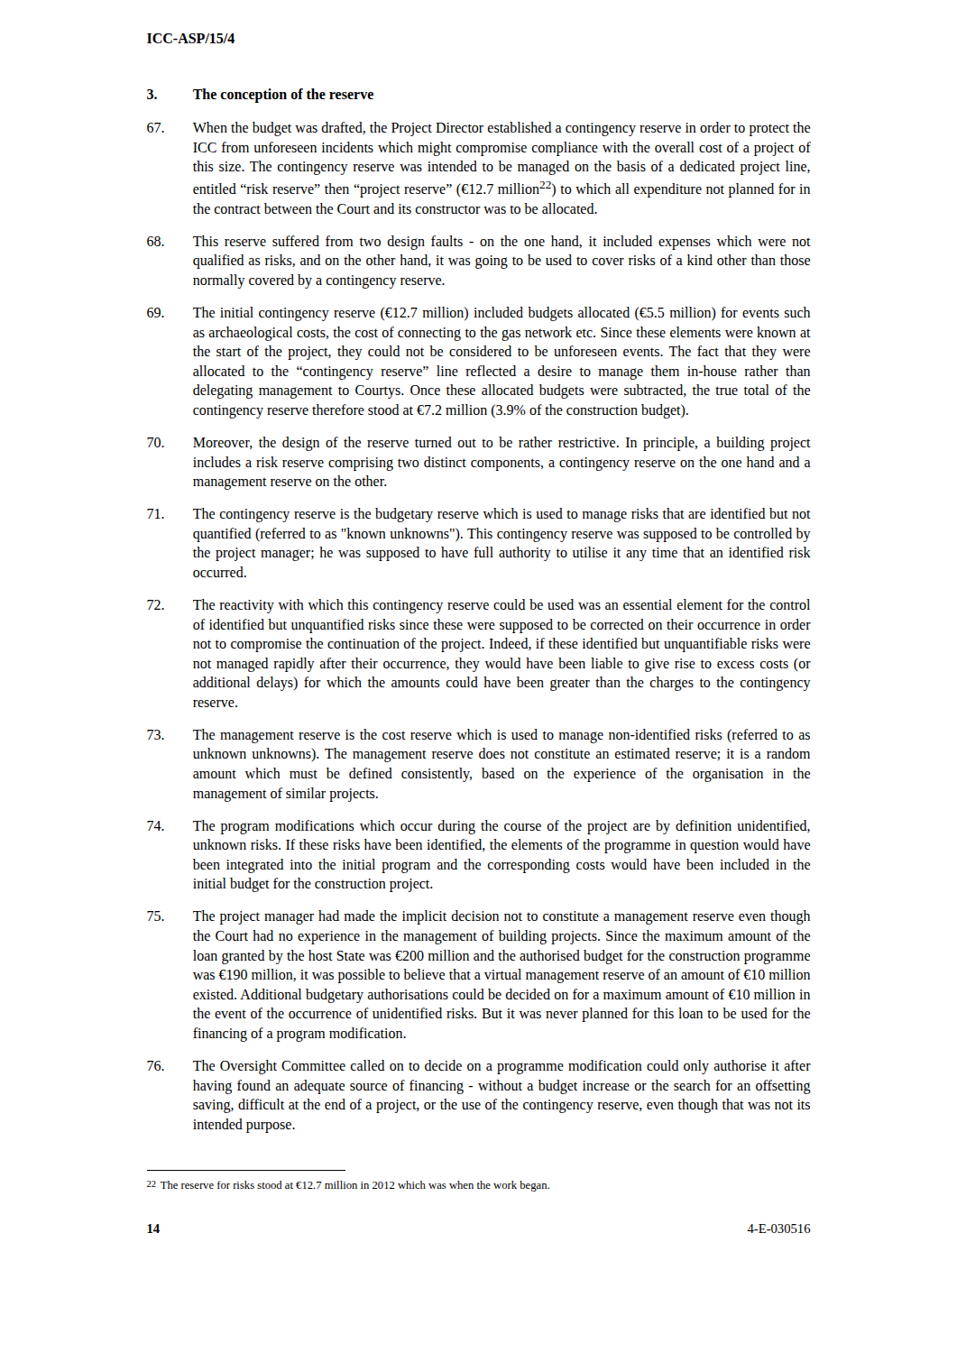ICC-ASP/15/4
3. The conception of the reserve
67. When the budget was drafted, the Project Director established a contingency reserve in order to protect the ICC from unforeseen incidents which might compromise compliance with the overall cost of a project of this size. The contingency reserve was intended to be managed on the basis of a dedicated project line, entitled “risk reserve” then “project reserve” (€12.7 million22) to which all expenditure not planned for in the contract between the Court and its constructor was to be allocated.
68. This reserve suffered from two design faults - on the one hand, it included expenses which were not qualified as risks, and on the other hand, it was going to be used to cover risks of a kind other than those normally covered by a contingency reserve.
69. The initial contingency reserve (€12.7 million) included budgets allocated (€5.5 million) for events such as archaeological costs, the cost of connecting to the gas network etc. Since these elements were known at the start of the project, they could not be considered to be unforeseen events. The fact that they were allocated to the “contingency reserve” line reflected a desire to manage them in-house rather than delegating management to Courtys. Once these allocated budgets were subtracted, the true total of the contingency reserve therefore stood at €7.2 million (3.9% of the construction budget).
70. Moreover, the design of the reserve turned out to be rather restrictive. In principle, a building project includes a risk reserve comprising two distinct components, a contingency reserve on the one hand and a management reserve on the other.
71. The contingency reserve is the budgetary reserve which is used to manage risks that are identified but not quantified (referred to as "known unknowns"). This contingency reserve was supposed to be controlled by the project manager; he was supposed to have full authority to utilise it any time that an identified risk occurred.
72. The reactivity with which this contingency reserve could be used was an essential element for the control of identified but unquantified risks since these were supposed to be corrected on their occurrence in order not to compromise the continuation of the project. Indeed, if these identified but unquantifiable risks were not managed rapidly after their occurrence, they would have been liable to give rise to excess costs (or additional delays) for which the amounts could have been greater than the charges to the contingency reserve.
73. The management reserve is the cost reserve which is used to manage non-identified risks (referred to as unknown unknowns). The management reserve does not constitute an estimated reserve; it is a random amount which must be defined consistently, based on the experience of the organisation in the management of similar projects.
74. The program modifications which occur during the course of the project are by definition unidentified, unknown risks. If these risks have been identified, the elements of the programme in question would have been integrated into the initial program and the corresponding costs would have been included in the initial budget for the construction project.
75. The project manager had made the implicit decision not to constitute a management reserve even though the Court had no experience in the management of building projects. Since the maximum amount of the loan granted by the host State was €200 million and the authorised budget for the construction programme was €190 million, it was possible to believe that a virtual management reserve of an amount of €10 million existed. Additional budgetary authorisations could be decided on for a maximum amount of €10 million in the event of the occurrence of unidentified risks. But it was never planned for this loan to be used for the financing of a program modification.
76. The Oversight Committee called on to decide on a programme modification could only authorise it after having found an adequate source of financing - without a budget increase or the search for an offsetting saving, difficult at the end of a project, or the use of the contingency reserve, even though that was not its intended purpose.
22 The reserve for risks stood at €12.7 million in 2012 which was when the work began.
14 4-E-030516